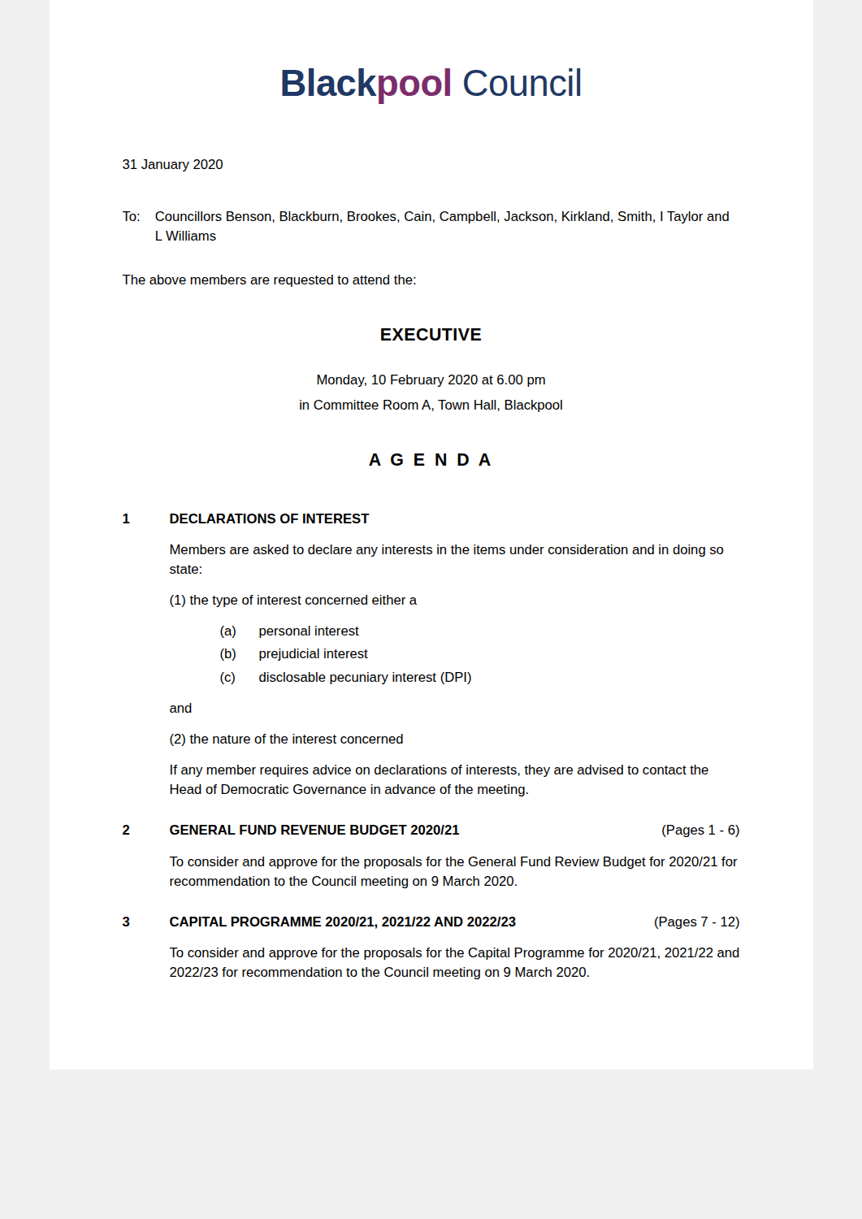Black pool Council
31 January 2020
To:
Councillors Benson, Blackburn, Brookes, Cain, Campbell, Jackson, Kirkland, Smith, I Taylor and L Williams
The above members are requested to attend the:
EXECUTIVE
Monday, 10 February 2020 at 6.00 pm
in Committee Room A, Town Hall, Blackpool
A G E N D A
1
Declarations of Interest
Members are asked to declare any interests in the items under consideration and in doing so state:
(1) the type of interest concerned either a
(a) personal interest
(b) prejudicial interest
(c) disclosable pecuniary interest (DPI)
and
(2) the nature of the interest concerned
If any member requires advice on declarations of interests, they are advised to contact the Head of Democratic Governance in advance of the meeting.
2
General Fund Revenue Budget 2020/21
(Pages 1 - 6)
To consider and approve for the proposals for the General Fund Review Budget for 2020/21 for recommendation to the Council meeting on 9 March 2020.
3
Capital Programme 2020/21, 2021/22 and 2022/23
(Pages 7 - 12)
To consider and approve for the proposals for the Capital Programme for 2020/21, 2021/22 and 2022/23 for recommendation to the Council meeting on 9 March 2020.